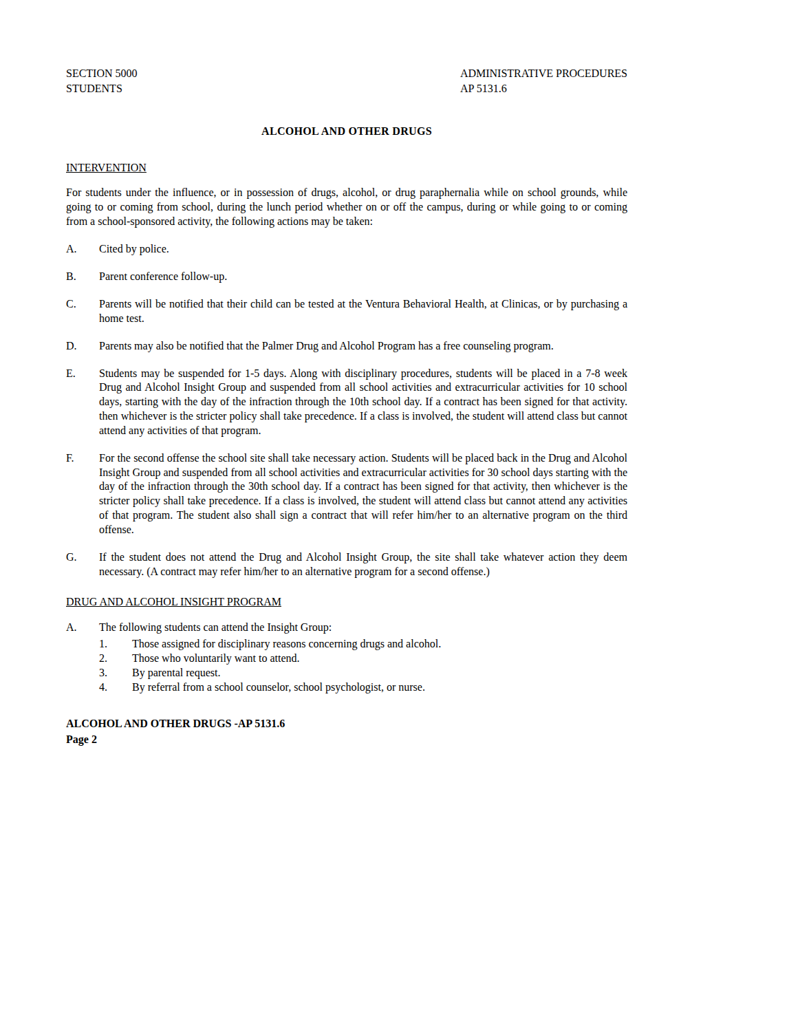SECTION 5000
STUDENTS
ADMINISTRATIVE PROCEDURES
AP 5131.6
ALCOHOL AND OTHER DRUGS
INTERVENTION
For students under the influence, or in possession of drugs, alcohol, or drug paraphernalia while on school grounds, while going to or coming from school, during the lunch period whether on or off the campus, during or while going to or coming from a school-sponsored activity, the following actions may be taken:
A.
Cited by police.
B.
Parent conference follow-up.
C.
Parents will be notified that their child can be tested at the Ventura Behavioral Health, at Clinicas, or by purchasing a home test.
D.
Parents may also be notified that the Palmer Drug and Alcohol Program has a free counseling program.
E.
Students may be suspended for 1-5 days. Along with disciplinary procedures, students will be placed in a 7-8 week Drug and Alcohol Insight Group and suspended from all school activities and extracurricular activities for 10 school days, starting with the day of the infraction through the 10th school day. If a contract has been signed for that activity. then whichever is the stricter policy shall take precedence. If a class is involved, the student will attend class but cannot attend any activities of that program.
F.
For the second offense the school site shall take necessary action. Students will be placed back in the Drug and Alcohol Insight Group and suspended from all school activities and extracurricular activities for 30 school days starting with the day of the infraction through the 30th school day. If a contract has been signed for that activity, then whichever is the stricter policy shall take precedence. If a class is involved, the student will attend class but cannot attend any activities of that program. The student also shall sign a contract that will refer him/her to an alternative program on the third offense.
G.
If the student does not attend the Drug and Alcohol Insight Group, the site shall take whatever action they deem necessary. (A contract may refer him/her to an alternative program for a second offense.)
DRUG AND ALCOHOL INSIGHT PROGRAM
A.
The following students can attend the Insight Group:
1.
Those assigned for disciplinary reasons concerning drugs and alcohol.
2.
Those who voluntarily want to attend.
3.
By parental request.
4.
By referral from a school counselor, school psychologist, or nurse.
ALCOHOL AND OTHER DRUGS -AP 5131.6
Page 2